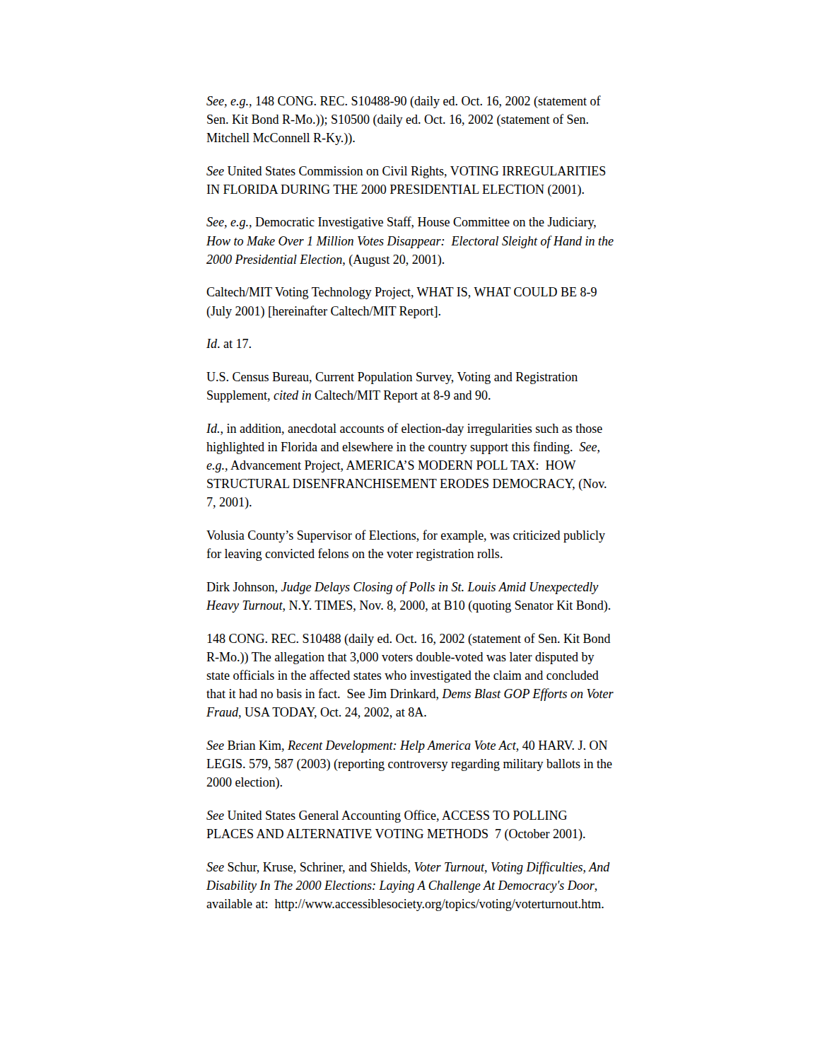See, e.g., 148 CONG. REC. S10488-90 (daily ed. Oct. 16, 2002 (statement of Sen. Kit Bond R-Mo.)); S10500 (daily ed. Oct. 16, 2002 (statement of Sen. Mitchell McConnell R-Ky.)).
See United States Commission on Civil Rights, VOTING IRREGULARITIES IN FLORIDA DURING THE 2000 PRESIDENTIAL ELECTION (2001).
See, e.g., Democratic Investigative Staff, House Committee on the Judiciary, How to Make Over 1 Million Votes Disappear: Electoral Sleight of Hand in the 2000 Presidential Election, (August 20, 2001).
Caltech/MIT Voting Technology Project, WHAT IS, WHAT COULD BE 8-9 (July 2001) [hereinafter Caltech/MIT Report].
Id. at 17.
U.S. Census Bureau, Current Population Survey, Voting and Registration Supplement, cited in Caltech/MIT Report at 8-9 and 90.
Id., in addition, anecdotal accounts of election-day irregularities such as those highlighted in Florida and elsewhere in the country support this finding. See, e.g., Advancement Project, AMERICA’S MODERN POLL TAX: HOW STRUCTURAL DISENFRANCHISEMENT ERODES DEMOCRACY, (Nov. 7, 2001).
Volusia County’s Supervisor of Elections, for example, was criticized publicly for leaving convicted felons on the voter registration rolls.
Dirk Johnson, Judge Delays Closing of Polls in St. Louis Amid Unexpectedly Heavy Turnout, N.Y. TIMES, Nov. 8, 2000, at B10 (quoting Senator Kit Bond).
148 CONG. REC. S10488 (daily ed. Oct. 16, 2002 (statement of Sen. Kit Bond R-Mo.)) The allegation that 3,000 voters double-voted was later disputed by state officials in the affected states who investigated the claim and concluded that it had no basis in fact. See Jim Drinkard, Dems Blast GOP Efforts on Voter Fraud, USA TODAY, Oct. 24, 2002, at 8A.
See Brian Kim, Recent Development: Help America Vote Act, 40 HARV. J. ON LEGIS. 579, 587 (2003) (reporting controversy regarding military ballots in the 2000 election).
See United States General Accounting Office, ACCESS TO POLLING PLACES AND ALTERNATIVE VOTING METHODS 7 (October 2001).
See Schur, Kruse, Schriner, and Shields, Voter Turnout, Voting Difficulties, And Disability In The 2000 Elections: Laying A Challenge At Democracy's Door, available at: http://www.accessiblesociety.org/topics/voting/voterturnout.htm.